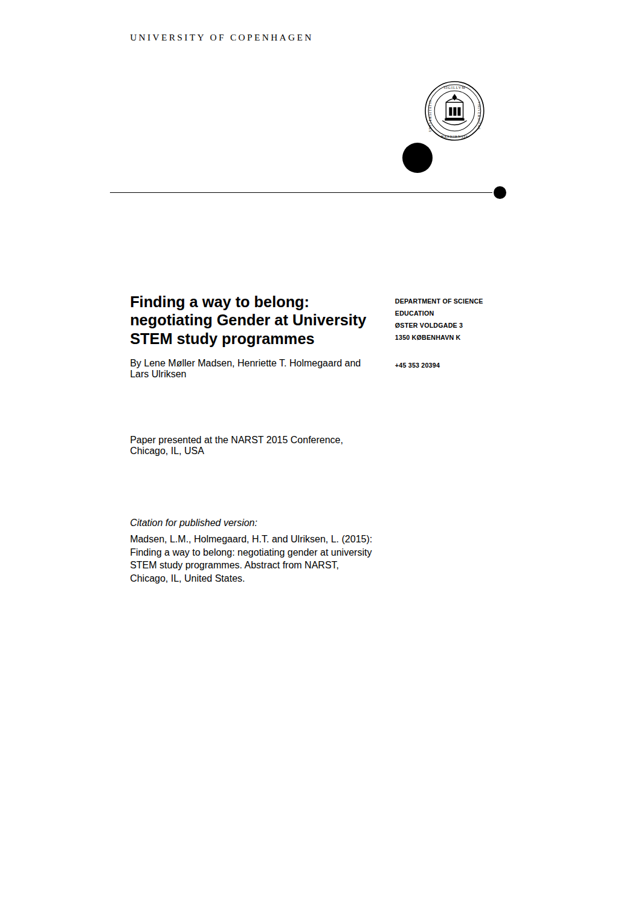University of Copenhagen
SIGILLVM HAFNIENSIS UNIVERSITATIS VNIVERSITAS
Finding a way to belong: negotiating Gender at University STEM study programmes
By Lene Møller Madsen, Henriette T. Holmegaard and Lars Ulriksen
Paper presented at the NARST 2015 Conference, Chicago, IL, USA
Citation for published version:
Madsen, L.M., Holmegaard, H.T. and Ulriksen, L. (2015): Finding a way to belong: negotiating gender at university STEM study programmes. Abstract from NARST, Chicago, IL, United States.
DEPARTMENT OF SCIENCE
EDUCATION
ØSTER VOLDGADE 3
1350 KØBENHAVN K
+45 353 20394